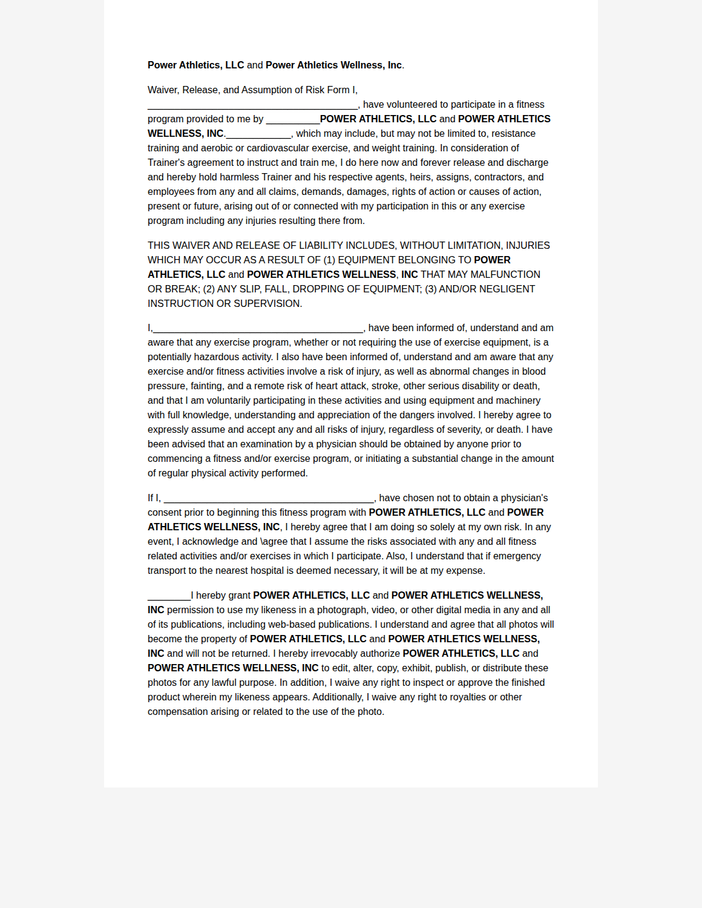Power Athletics, LLC and Power Athletics Wellness, Inc.
Waiver, Release, and Assumption of Risk Form I, _______________________________________, have volunteered to participate in a fitness program provided to me by __________POWER ATHLETICS, LLC and POWER ATHLETICS WELLNESS, INC.____________, which may include, but may not be limited to, resistance training and aerobic or cardiovascular exercise, and weight training. In consideration of Trainer's agreement to instruct and train me, I do here now and forever release and discharge and hereby hold harmless Trainer and his respective agents, heirs, assigns, contractors, and employees from any and all claims, demands, damages, rights of action or causes of action, present or future, arising out of or connected with my participation in this or any exercise program including any injuries resulting there from.
THIS WAIVER AND RELEASE OF LIABILITY INCLUDES, WITHOUT LIMITATION, INJURIES WHICH MAY OCCUR AS A RESULT OF (1) EQUIPMENT BELONGING TO POWER ATHLETICS, LLC and POWER ATHLETICS WELLNESS, INC THAT MAY MALFUNCTION OR BREAK; (2) ANY SLIP, FALL, DROPPING OF EQUIPMENT; (3) AND/OR NEGLIGENT INSTRUCTION OR SUPERVISION.
I,_______________________________________, have been informed of, understand and am aware that any exercise program, whether or not requiring the use of exercise equipment, is a potentially hazardous activity. I also have been informed of, understand and am aware that any exercise and/or fitness activities involve a risk of injury, as well as abnormal changes in blood pressure, fainting, and a remote risk of heart attack, stroke, other serious disability or death, and that I am voluntarily participating in these activities and using equipment and machinery with full knowledge, understanding and appreciation of the dangers involved. I hereby agree to expressly assume and accept any and all risks of injury, regardless of severity, or death. I have been advised that an examination by a physician should be obtained by anyone prior to commencing a fitness and/or exercise program, or initiating a substantial change in the amount of regular physical activity performed.
If I, _______________________________________, have chosen not to obtain a physician's consent prior to beginning this fitness program with POWER ATHLETICS, LLC and POWER ATHLETICS WELLNESS, INC, I hereby agree that I am doing so solely at my own risk. In any event, I acknowledge and \agree that I assume the risks associated with any and all fitness related activities and/or exercises in which I participate. Also, I understand that if emergency transport to the nearest hospital is deemed necessary, it will be at my expense.
________I hereby grant POWER ATHLETICS, LLC and POWER ATHLETICS WELLNESS, INC permission to use my likeness in a photograph, video, or other digital media in any and all of its publications, including web-based publications. I understand and agree that all photos will become the property of POWER ATHLETICS, LLC and POWER ATHLETICS WELLNESS, INC and will not be returned. I hereby irrevocably authorize POWER ATHLETICS, LLC and POWER ATHLETICS WELLNESS, INC to edit, alter, copy, exhibit, publish, or distribute these photos for any lawful purpose. In addition, I waive any right to inspect or approve the finished product wherein my likeness appears. Additionally, I waive any right to royalties or other compensation arising or related to the use of the photo.